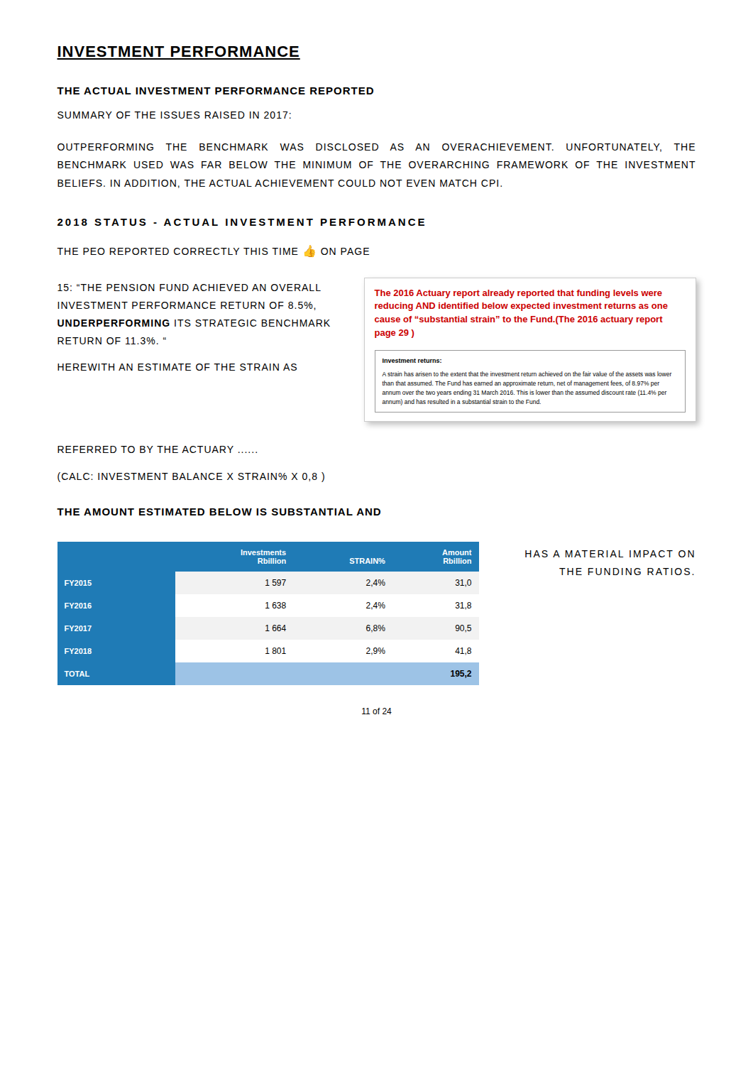Investment Performance
The actual investment performance reported
Summary of the issues raised in 2017:
Outperforming the benchmark was disclosed as an overachievement. Unfortunately, the benchmark used was far below the minimum of the overarching framework of the investment beliefs. In addition, the actual achievement could not even match CPI.
2018 Status - Actual Investment Performance
The PEO reported correctly this time 👍 on page
The 2016 Actuary report already reported that funding levels were reducing AND identified below expected investment returns as one cause of “substantial strain” to the Fund.(The 2016 actuary report page 29 )
Investment returns:
A strain has arisen to the extent that the investment return achieved on the fair value of the assets was lower than that assumed. The Fund has earned an approximate return, net of management fees, of 8.97% per annum over the two years ending 31 March 2016. This is lower than the assumed discount rate (11.4% per annum) and has resulted in a substantial strain to the Fund.
15: “The pension fund achieved an overall investment performance return of 8.5%, underperforming its strategic benchmark return of 11.3%. “
Herewith an estimate of the strain as
referred to by the actuary ......
(Calc: Investment balance x strain% x 0,8 )
The amount estimated below is substantial and
| | Investments Rbillion | STRAIN% | Amount Rbillion |
| --- | --- | --- | --- |
| FY2015 | 1 597 | 2,4% | 31,0 |
| FY2016 | 1 638 | 2,4% | 31,8 |
| FY2017 | 1 664 | 6,8% | 90,5 |
| FY2018 | 1 801 | 2,9% | 41,8 |
| TOTAL | | | 195,2 |
has a material impact on the funding ratios.
11 of 24